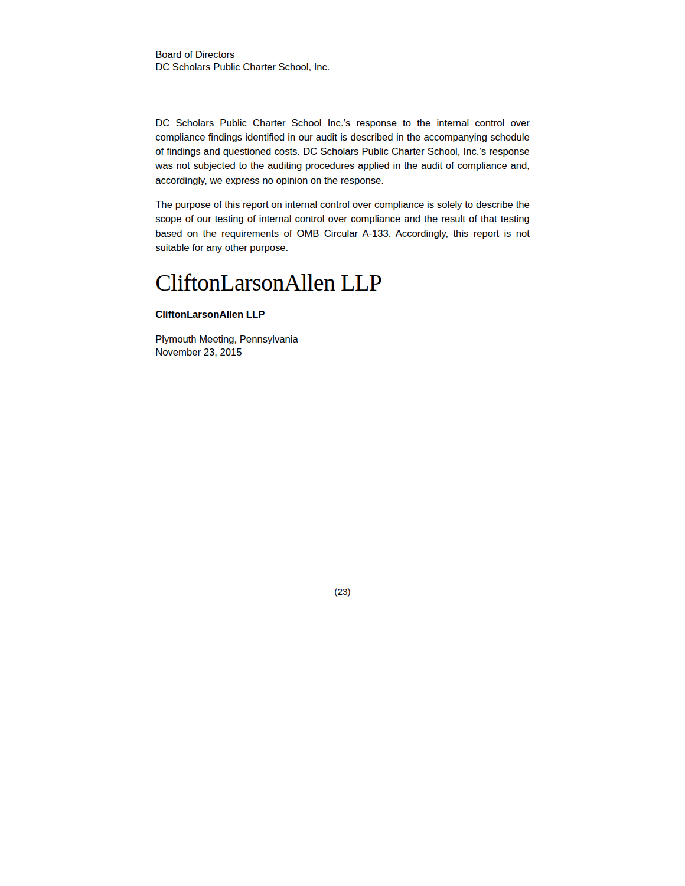Board of Directors
DC Scholars Public Charter School, Inc.
DC Scholars Public Charter School Inc.’s response to the internal control over compliance findings identified in our audit is described in the accompanying schedule of findings and questioned costs. DC Scholars Public Charter School, Inc.’s response was not subjected to the auditing procedures applied in the audit of compliance and, accordingly, we express no opinion on the response.
The purpose of this report on internal control over compliance is solely to describe the scope of our testing of internal control over compliance and the result of that testing based on the requirements of OMB Circular A-133. Accordingly, this report is not suitable for any other purpose.
CliftonLarsonAllen LLP
CliftonLarsonAllen LLP
Plymouth Meeting, Pennsylvania
November 23, 2015
(23)